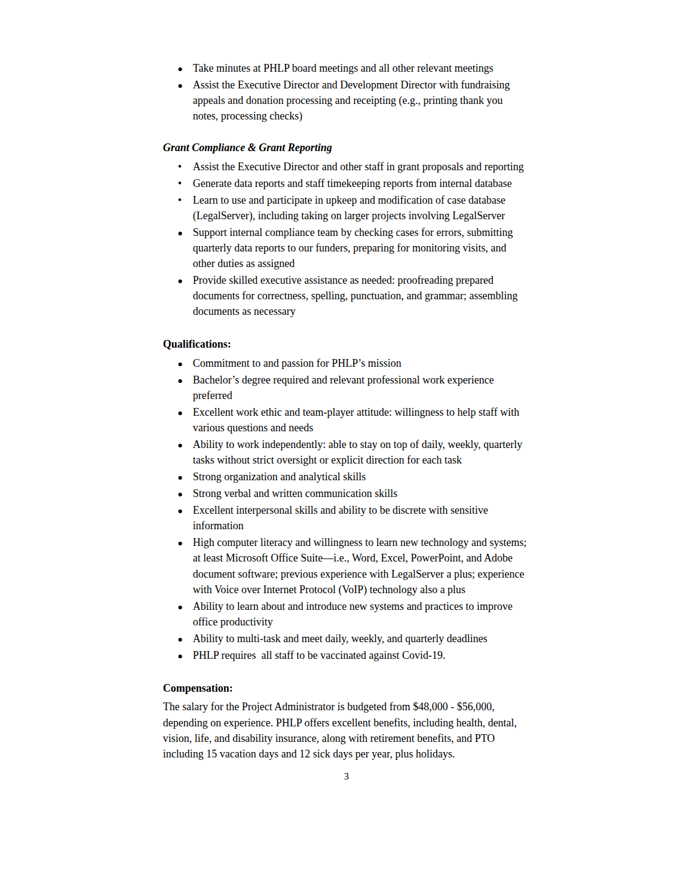Take minutes at PHLP board meetings and all other relevant meetings
Assist the Executive Director and Development Director with fundraising appeals and donation processing and receipting (e.g., printing thank you notes, processing checks)
Grant Compliance & Grant Reporting
Assist the Executive Director and other staff in grant proposals and reporting
Generate data reports and staff timekeeping reports from internal database
Learn to use and participate in upkeep and modification of case database (LegalServer), including taking on larger projects involving LegalServer
Support internal compliance team by checking cases for errors, submitting quarterly data reports to our funders, preparing for monitoring visits, and other duties as assigned
Provide skilled executive assistance as needed: proofreading prepared documents for correctness, spelling, punctuation, and grammar; assembling documents as necessary
Qualifications:
Commitment to and passion for PHLP’s mission
Bachelor’s degree required and relevant professional work experience preferred
Excellent work ethic and team-player attitude: willingness to help staff with various questions and needs
Ability to work independently: able to stay on top of daily, weekly, quarterly tasks without strict oversight or explicit direction for each task
Strong organization and analytical skills
Strong verbal and written communication skills
Excellent interpersonal skills and ability to be discrete with sensitive information
High computer literacy and willingness to learn new technology and systems; at least Microsoft Office Suite—i.e., Word, Excel, PowerPoint, and Adobe document software; previous experience with LegalServer a plus; experience with Voice over Internet Protocol (VoIP) technology also a plus
Ability to learn about and introduce new systems and practices to improve office productivity
Ability to multi-task and meet daily, weekly, and quarterly deadlines
PHLP requires all staff to be vaccinated against Covid-19.
Compensation:
The salary for the Project Administrator is budgeted from $48,000 - $56,000, depending on experience. PHLP offers excellent benefits, including health, dental, vision, life, and disability insurance, along with retirement benefits, and PTO including 15 vacation days and 12 sick days per year, plus holidays.
3